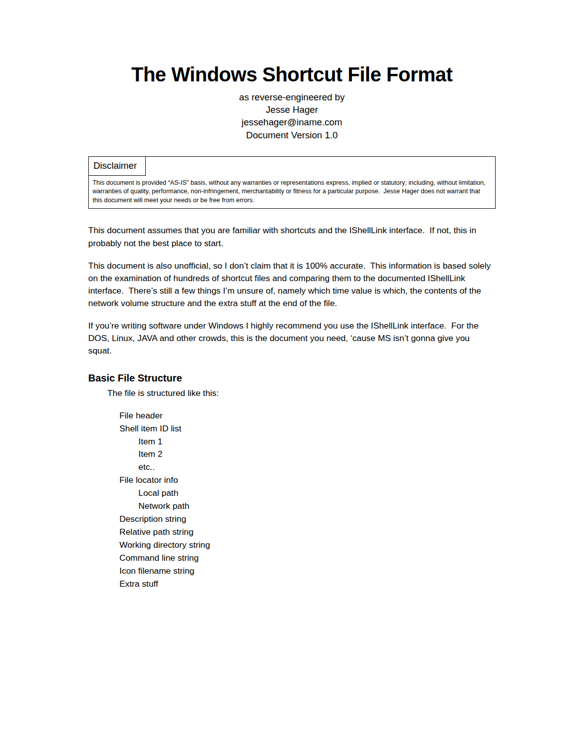The Windows Shortcut File Format
as reverse-engineered by
Jesse Hager
jessehager@iname.com
Document Version 1.0
Disclaimer
This document is provided “AS-IS” basis, without any warranties or representations express, implied or statutory; including, without limitation, warranties of quality, performance, non-infringement, merchantability or fitness for a particular purpose. Jesse Hager does not warrant that this document will meet your needs or be free from errors.
This document assumes that you are familiar with shortcuts and the IShellLink interface. If not, this in probably not the best place to start.
This document is also unofficial, so I don’t claim that it is 100% accurate. This information is based solely on the examination of hundreds of shortcut files and comparing them to the documented IShellLink interface. There’s still a few things I’m unsure of, namely which time value is which, the contents of the network volume structure and the extra stuff at the end of the file.
If you’re writing software under Windows I highly recommend you use the IShellLink interface. For the DOS, Linux, JAVA and other crowds, this is the document you need, ‘cause MS isn’t gonna give you squat.
Basic File Structure
The file is structured like this:
File header
Shell item ID list
Item 1 Item 2 etc.. File locator info
Local path Network path Description string
Relative path string
Working directory string
Command line string
Icon filename string
Extra stuff